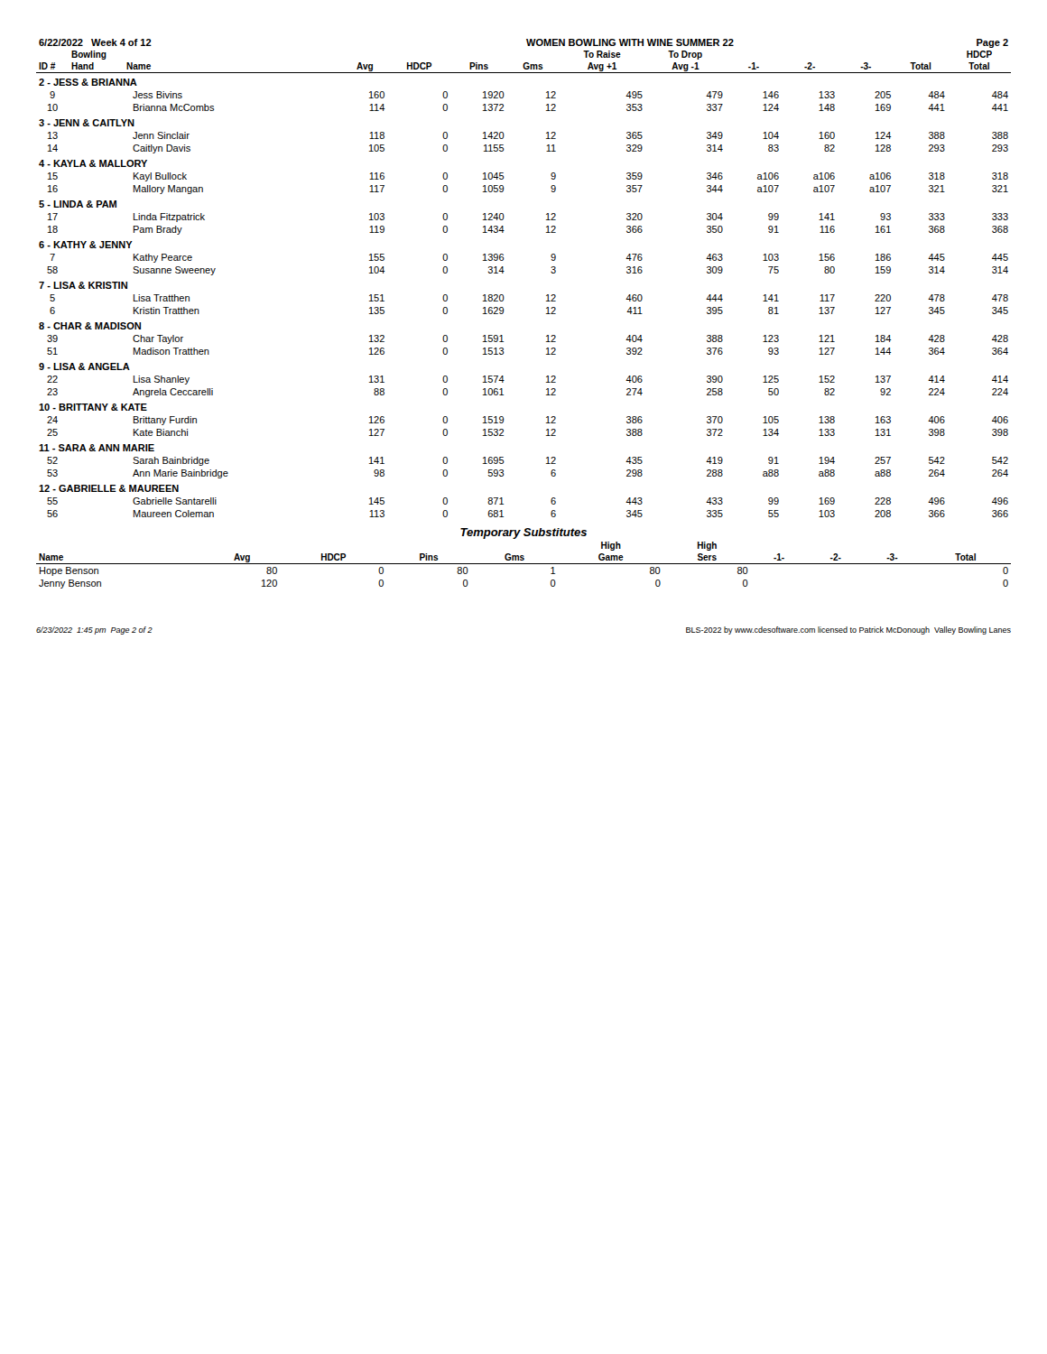| 6/22/2022 Week 4 of 12 | WOMEN BOWLING WITH WINE SUMMER 22 | Page 2 |
| | Bowling | | | | | | To Raise | To Drop | | | | | HDCP |
| ID # | Hand | Name | Avg | HDCP | Pins | Gms | Avg +1 | Avg -1 | -1- | -2- | -3- | Total | Total |
| 2 - JESS & BRIANNA |
| 9 | | Jess Bivins | 160 | 0 | 1920 | 12 | 495 | 479 | 146 | 133 | 205 | 484 | 484 |
| 10 | | Brianna McCombs | 114 | 0 | 1372 | 12 | 353 | 337 | 124 | 148 | 169 | 441 | 441 |
| 3 - JENN & CAITLYN |
| 13 | | Jenn Sinclair | 118 | 0 | 1420 | 12 | 365 | 349 | 104 | 160 | 124 | 388 | 388 |
| 14 | | Caitlyn Davis | 105 | 0 | 1155 | 11 | 329 | 314 | 83 | 82 | 128 | 293 | 293 |
| 4 - KAYLA & MALLORY |
| 15 | | Kayl Bullock | 116 | 0 | 1045 | 9 | 359 | 346 | a106 | a106 | a106 | 318 | 318 |
| 16 | | Mallory Mangan | 117 | 0 | 1059 | 9 | 357 | 344 | a107 | a107 | a107 | 321 | 321 |
| 5 - LINDA & PAM |
| 17 | | Linda Fitzpatrick | 103 | 0 | 1240 | 12 | 320 | 304 | 99 | 141 | 93 | 333 | 333 |
| 18 | | Pam Brady | 119 | 0 | 1434 | 12 | 366 | 350 | 91 | 116 | 161 | 368 | 368 |
| 6 - KATHY & JENNY |
| 7 | | Kathy Pearce | 155 | 0 | 1396 | 9 | 476 | 463 | 103 | 156 | 186 | 445 | 445 |
| 58 | | Susanne Sweeney | 104 | 0 | 314 | 3 | 316 | 309 | 75 | 80 | 159 | 314 | 314 |
| 7 - LISA & KRISTIN |
| 5 | | Lisa Tratthen | 151 | 0 | 1820 | 12 | 460 | 444 | 141 | 117 | 220 | 478 | 478 |
| 6 | | Kristin Tratthen | 135 | 0 | 1629 | 12 | 411 | 395 | 81 | 137 | 127 | 345 | 345 |
| 8 - CHAR & MADISON |
| 39 | | Char Taylor | 132 | 0 | 1591 | 12 | 404 | 388 | 123 | 121 | 184 | 428 | 428 |
| 51 | | Madison Tratthen | 126 | 0 | 1513 | 12 | 392 | 376 | 93 | 127 | 144 | 364 | 364 |
| 9 - LISA & ANGELA |
| 22 | | Lisa Shanley | 131 | 0 | 1574 | 12 | 406 | 390 | 125 | 152 | 137 | 414 | 414 |
| 23 | | Angrela Ceccarelli | 88 | 0 | 1061 | 12 | 274 | 258 | 50 | 82 | 92 | 224 | 224 |
| 10 - BRITTANY & KATE |
| 24 | | Brittany Furdin | 126 | 0 | 1519 | 12 | 386 | 370 | 105 | 138 | 163 | 406 | 406 |
| 25 | | Kate Bianchi | 127 | 0 | 1532 | 12 | 388 | 372 | 134 | 133 | 131 | 398 | 398 |
| 11 - SARA & ANN MARIE |
| 52 | | Sarah Bainbridge | 141 | 0 | 1695 | 12 | 435 | 419 | 91 | 194 | 257 | 542 | 542 |
| 53 | | Ann Marie Bainbridge | 98 | 0 | 593 | 6 | 298 | 288 | a88 | a88 | a88 | 264 | 264 |
| 12 - GABRIELLE & MAUREEN |
| 55 | | Gabrielle Santarelli | 145 | 0 | 871 | 6 | 443 | 433 | 99 | 169 | 228 | 496 | 496 |
| 56 | | Maureen Coleman | 113 | 0 | 681 | 6 | 345 | 335 | 55 | 103 | 208 | 366 | 366 |
| Temporary Substitutes |
| | | | | | High | High | | | | |
| Name | Avg | HDCP | Pins | Gms | Game | Sers | -1- | -2- | -3- | Total |
| Hope Benson | 80 | 0 | 80 | 1 | 80 | 80 | | | | 0 |
| Jenny Benson | 120 | 0 | 0 | 0 | 0 | 0 | | | | 0 |
6/23/2022 1:45 pm Page 2 of 2
BLS-2022 by www.cdesoftware.com licensed to Patrick McDonough Valley Bowling Lanes